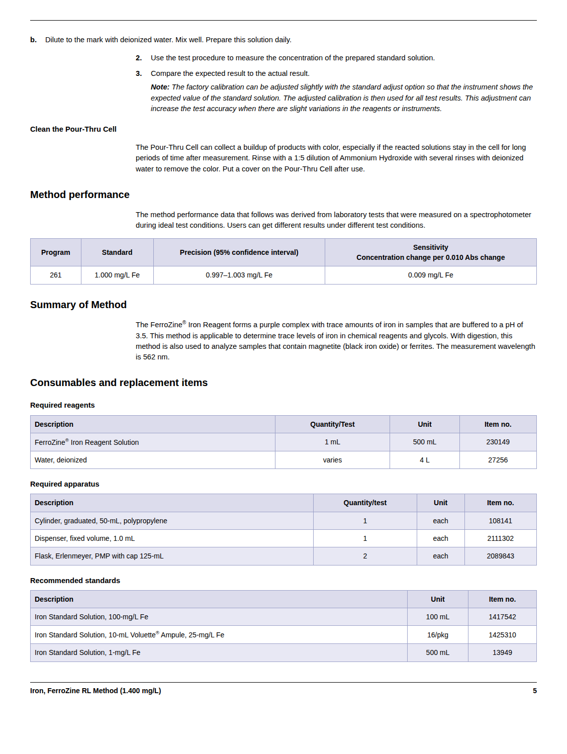b. Dilute to the mark with deionized water. Mix well. Prepare this solution daily.
2. Use the test procedure to measure the concentration of the prepared standard solution.
3. Compare the expected result to the actual result.
Note: The factory calibration can be adjusted slightly with the standard adjust option so that the instrument shows the expected value of the standard solution. The adjusted calibration is then used for all test results. This adjustment can increase the test accuracy when there are slight variations in the reagents or instruments.
Clean the Pour-Thru Cell
The Pour-Thru Cell can collect a buildup of products with color, especially if the reacted solutions stay in the cell for long periods of time after measurement. Rinse with a 1:5 dilution of Ammonium Hydroxide with several rinses with deionized water to remove the color. Put a cover on the Pour-Thru Cell after use.
Method performance
The method performance data that follows was derived from laboratory tests that were measured on a spectrophotometer during ideal test conditions. Users can get different results under different test conditions.
| Program | Standard | Precision (95% confidence interval) | Sensitivity Concentration change per 0.010 Abs change |
| --- | --- | --- | --- |
| 261 | 1.000 mg/L Fe | 0.997–1.003 mg/L Fe | 0.009 mg/L Fe |
Summary of Method
The FerroZine® Iron Reagent forms a purple complex with trace amounts of iron in samples that are buffered to a pH of 3.5. This method is applicable to determine trace levels of iron in chemical reagents and glycols. With digestion, this method is also used to analyze samples that contain magnetite (black iron oxide) or ferrites. The measurement wavelength is 562 nm.
Consumables and replacement items
Required reagents
| Description | Quantity/Test | Unit | Item no. |
| --- | --- | --- | --- |
| FerroZine ® Iron Reagent Solution | 1 mL | 500 mL | 230149 |
| Water, deionized | varies | 4 L | 27256 |
Required apparatus
| Description | Quantity/test | Unit | Item no. |
| --- | --- | --- | --- |
| Cylinder, graduated, 50-mL, polypropylene | 1 | each | 108141 |
| Dispenser, fixed volume, 1.0 mL | 1 | each | 2111302 |
| Flask, Erlenmeyer, PMP with cap 125-mL | 2 | each | 2089843 |
Recommended standards
| Description | Unit | Item no. |
| --- | --- | --- |
| Iron Standard Solution, 100-mg/L Fe | 100 mL | 1417542 |
| Iron Standard Solution, 10-mL Voluette ® Ampule, 25-mg/L Fe | 16/pkg | 1425310 |
| Iron Standard Solution, 1-mg/L Fe | 500 mL | 13949 |
Iron, FerroZine RL Method (1.400 mg/L) 5